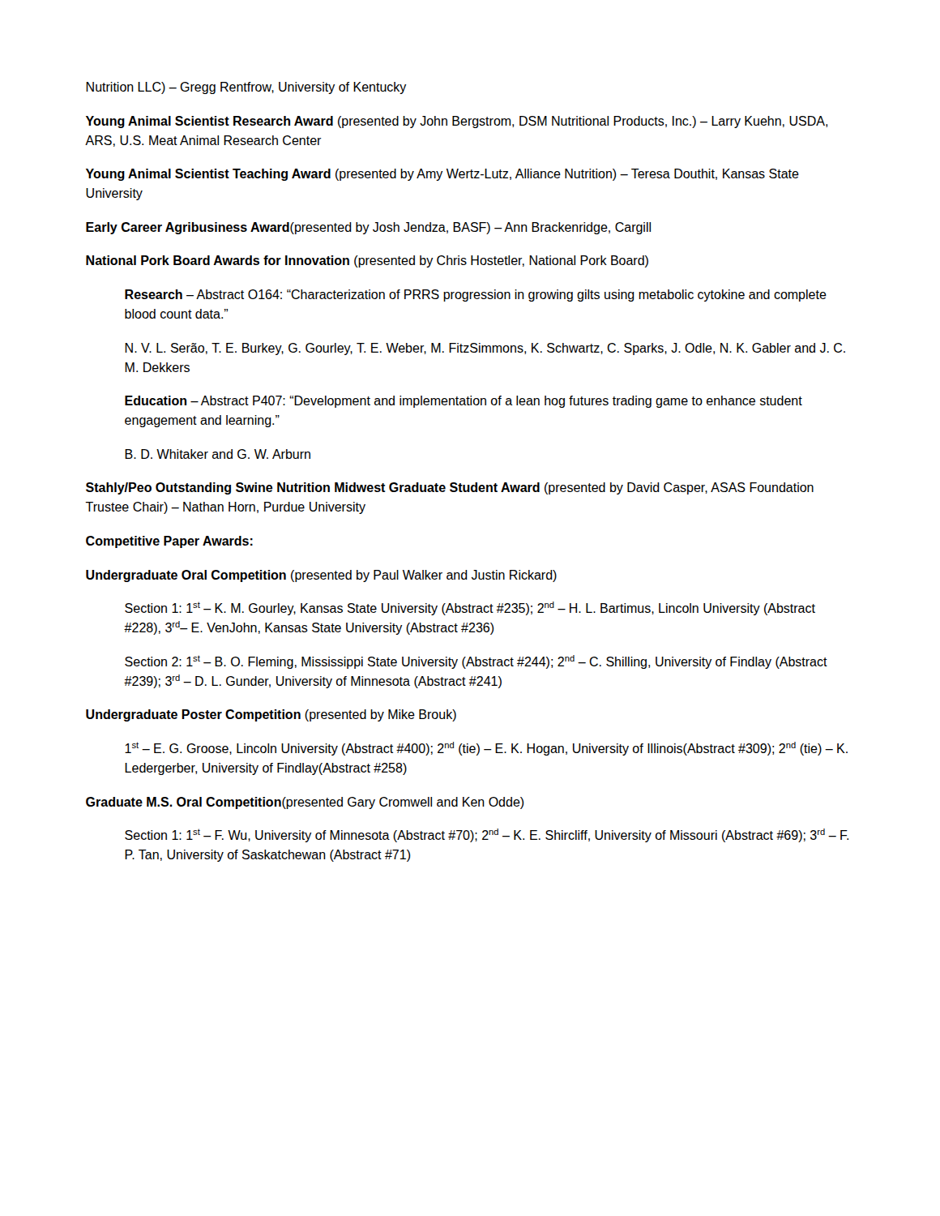Nutrition LLC) – Gregg Rentfrow, University of Kentucky
Young Animal Scientist Research Award (presented by John Bergstrom, DSM Nutritional Products, Inc.) – Larry Kuehn, USDA, ARS, U.S. Meat Animal Research Center
Young Animal Scientist Teaching Award (presented by Amy Wertz-Lutz, Alliance Nutrition) – Teresa Douthit, Kansas State University
Early Career Agribusiness Award(presented by Josh Jendza, BASF) – Ann Brackenridge, Cargill
National Pork Board Awards for Innovation (presented by Chris Hostetler, National Pork Board)
Research – Abstract O164: “Characterization of PRRS progression in growing gilts using metabolic cytokine and complete blood count data.”
N. V. L. Serão, T. E. Burkey, G. Gourley, T. E. Weber, M. FitzSimmons, K. Schwartz, C. Sparks, J. Odle, N. K. Gabler and J. C. M. Dekkers
Education – Abstract P407: “Development and implementation of a lean hog futures trading game to enhance student engagement and learning.”
B. D. Whitaker and G. W. Arburn
Stahly/Peo Outstanding Swine Nutrition Midwest Graduate Student Award (presented by David Casper, ASAS Foundation Trustee Chair) – Nathan Horn, Purdue University
Competitive Paper Awards:
Undergraduate Oral Competition (presented by Paul Walker and Justin Rickard)
Section 1: 1st – K. M. Gourley, Kansas State University (Abstract #235); 2nd – H. L. Bartimus, Lincoln University (Abstract #228), 3rd– E. VenJohn, Kansas State University (Abstract #236)
Section 2: 1st – B. O. Fleming, Mississippi State University (Abstract #244); 2nd – C. Shilling, University of Findlay (Abstract #239); 3rd – D. L. Gunder, University of Minnesota (Abstract #241)
Undergraduate Poster Competition (presented by Mike Brouk)
1st – E. G. Groose, Lincoln University (Abstract #400); 2nd (tie) – E. K. Hogan, University of Illinois(Abstract #309); 2nd (tie) – K. Ledergerber, University of Findlay(Abstract #258)
Graduate M.S. Oral Competition(presented Gary Cromwell and Ken Odde)
Section 1: 1st – F. Wu, University of Minnesota (Abstract #70); 2nd – K. E. Shircliff, University of Missouri (Abstract #69); 3rd – F. P. Tan, University of Saskatchewan (Abstract #71)